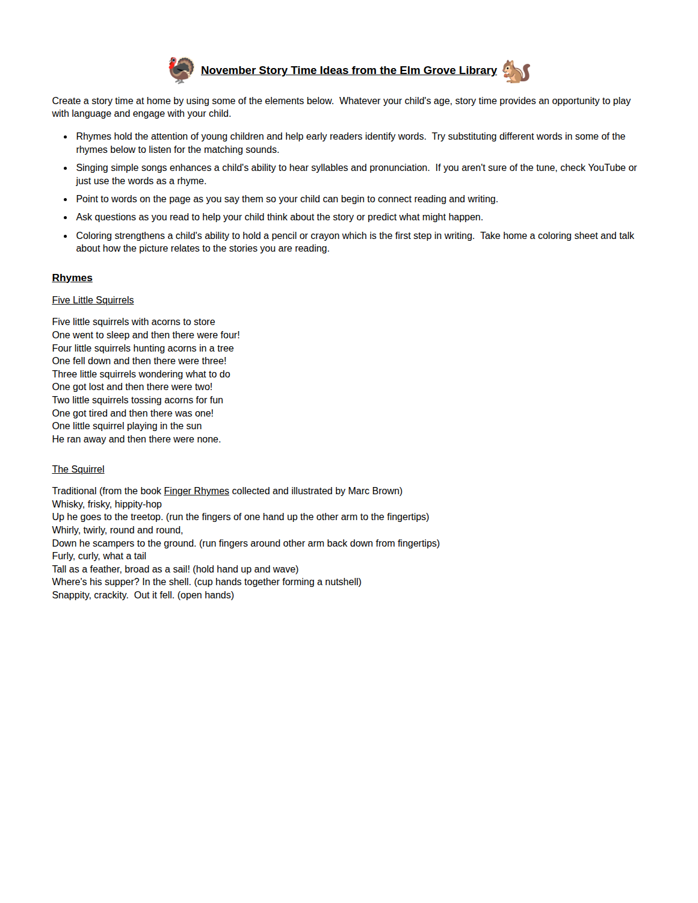🦃
November Story Time Ideas from the Elm Grove Library
🐿️
Create a story time at home by using some of the elements below. Whatever your child's age, story time provides an opportunity to play with language and engage with your child.
Rhymes hold the attention of young children and help early readers identify words. Try substituting different words in some of the rhymes below to listen for the matching sounds.
Singing simple songs enhances a child's ability to hear syllables and pronunciation. If you aren't sure of the tune, check YouTube or just use the words as a rhyme.
Point to words on the page as you say them so your child can begin to connect reading and writing.
Ask questions as you read to help your child think about the story or predict what might happen.
Coloring strengthens a child's ability to hold a pencil or crayon which is the first step in writing. Take home a coloring sheet and talk about how the picture relates to the stories you are reading.
Rhymes
Five Little Squirrels
Five little squirrels with acorns to store
One went to sleep and then there were four!
Four little squirrels hunting acorns in a tree
One fell down and then there were three!
Three little squirrels wondering what to do
One got lost and then there were two!
Two little squirrels tossing acorns for fun
One got tired and then there was one!
One little squirrel playing in the sun
He ran away and then there were none.
The Squirrel
Traditional (from the book Finger Rhymes collected and illustrated by Marc Brown)
Whisky, frisky, hippity-hop
Up he goes to the treetop. (run the fingers of one hand up the other arm to the fingertips)
Whirly, twirly, round and round,
Down he scampers to the ground. (run fingers around other arm back down from fingertips)
Furly, curly, what a tail
Tall as a feather, broad as a sail! (hold hand up and wave)
Where's his supper? In the shell. (cup hands together forming a nutshell)
Snappity, crackity. Out it fell. (open hands)